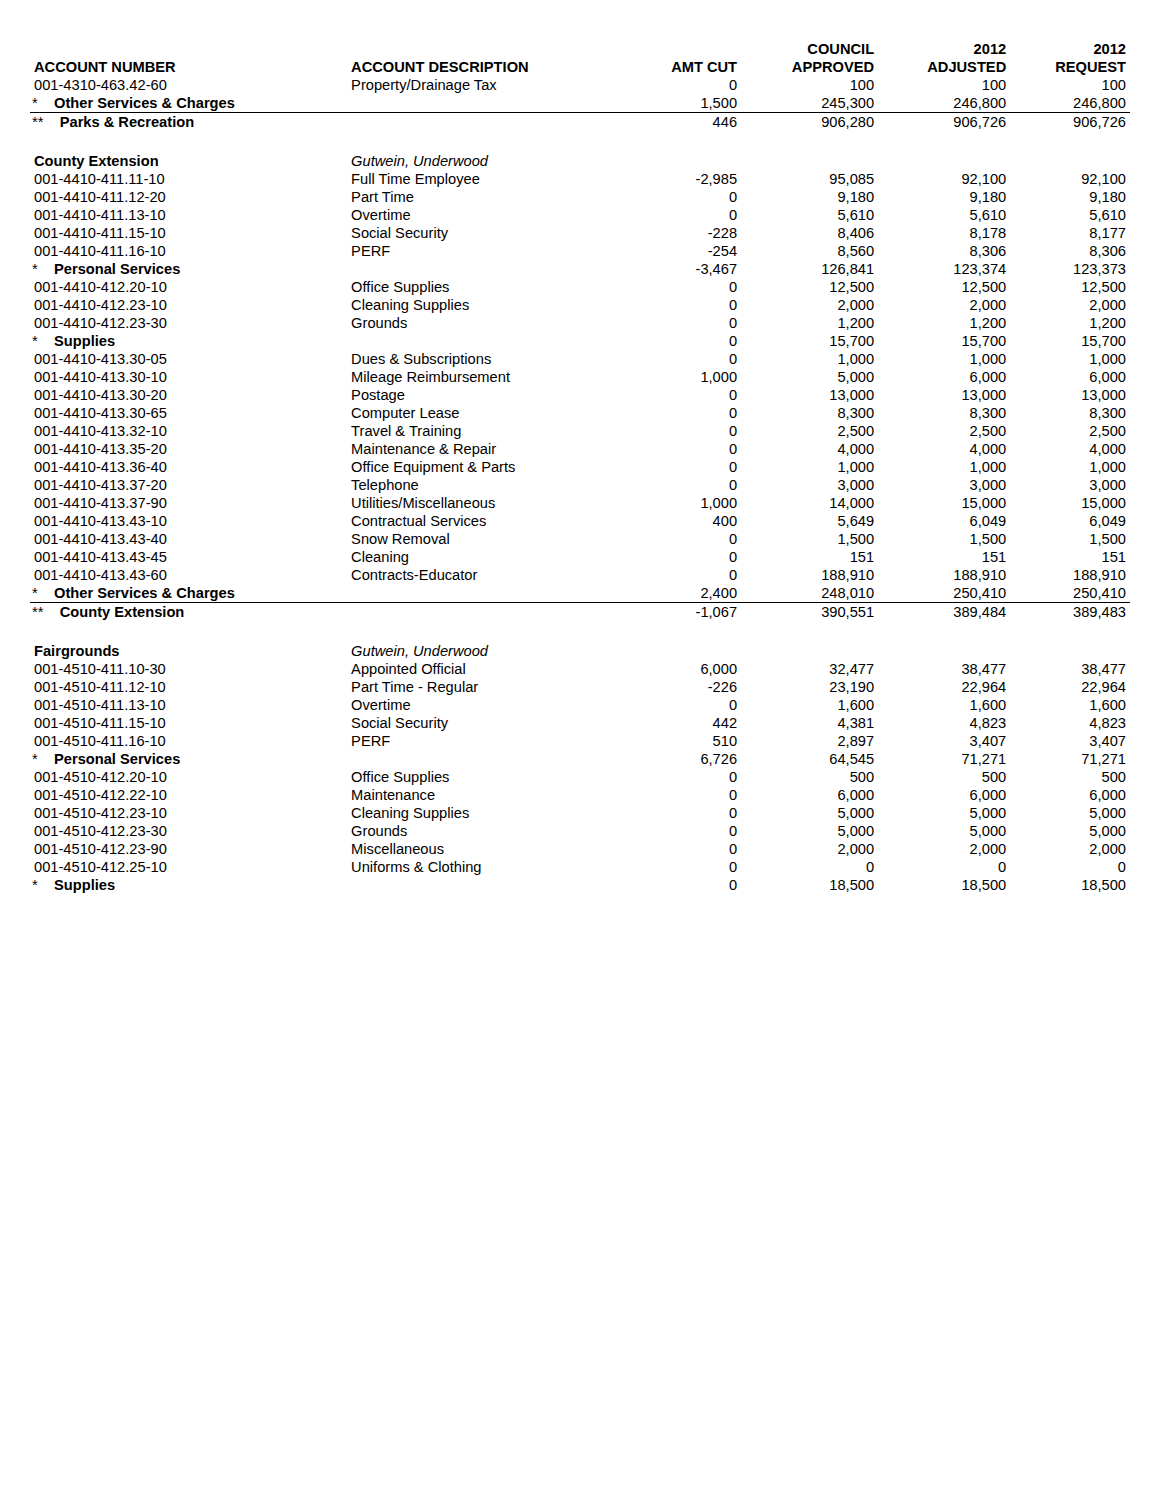| | | | COUNCIL | 2012 | 2012 |
| --- | --- | --- | --- | --- | --- |
| ACCOUNT NUMBER | ACCOUNT DESCRIPTION | AMT CUT | APPROVED | ADJUSTED | REQUEST |
| 001-4310-463.42-60 | Property/Drainage Tax | 0 | 100 | 100 | 100 |
| * Other Services & Charges | | 1,500 | 245,300 | 246,800 | 246,800 |
| ** Parks & Recreation | | 446 | 906,280 | 906,726 | 906,726 |
| County Extension | Gutwein, Underwood | | | | |
| 001-4410-411.11-10 | Full Time Employee | -2,985 | 95,085 | 92,100 | 92,100 |
| 001-4410-411.12-20 | Part Time | 0 | 9,180 | 9,180 | 9,180 |
| 001-4410-411.13-10 | Overtime | 0 | 5,610 | 5,610 | 5,610 |
| 001-4410-411.15-10 | Social Security | -228 | 8,406 | 8,178 | 8,177 |
| 001-4410-411.16-10 | PERF | -254 | 8,560 | 8,306 | 8,306 |
| * Personal Services | | -3,467 | 126,841 | 123,374 | 123,373 |
| 001-4410-412.20-10 | Office Supplies | 0 | 12,500 | 12,500 | 12,500 |
| 001-4410-412.23-10 | Cleaning Supplies | 0 | 2,000 | 2,000 | 2,000 |
| 001-4410-412.23-30 | Grounds | 0 | 1,200 | 1,200 | 1,200 |
| * Supplies | | 0 | 15,700 | 15,700 | 15,700 |
| 001-4410-413.30-05 | Dues & Subscriptions | 0 | 1,000 | 1,000 | 1,000 |
| 001-4410-413.30-10 | Mileage Reimbursement | 1,000 | 5,000 | 6,000 | 6,000 |
| 001-4410-413.30-20 | Postage | 0 | 13,000 | 13,000 | 13,000 |
| 001-4410-413.30-65 | Computer Lease | 0 | 8,300 | 8,300 | 8,300 |
| 001-4410-413.32-10 | Travel & Training | 0 | 2,500 | 2,500 | 2,500 |
| 001-4410-413.35-20 | Maintenance & Repair | 0 | 4,000 | 4,000 | 4,000 |
| 001-4410-413.36-40 | Office Equipment & Parts | 0 | 1,000 | 1,000 | 1,000 |
| 001-4410-413.37-20 | Telephone | 0 | 3,000 | 3,000 | 3,000 |
| 001-4410-413.37-90 | Utilities/Miscellaneous | 1,000 | 14,000 | 15,000 | 15,000 |
| 001-4410-413.43-10 | Contractual Services | 400 | 5,649 | 6,049 | 6,049 |
| 001-4410-413.43-40 | Snow Removal | 0 | 1,500 | 1,500 | 1,500 |
| 001-4410-413.43-45 | Cleaning | 0 | 151 | 151 | 151 |
| 001-4410-413.43-60 | Contracts-Educator | 0 | 188,910 | 188,910 | 188,910 |
| * Other Services & Charges | | 2,400 | 248,010 | 250,410 | 250,410 |
| ** County Extension | | -1,067 | 390,551 | 389,484 | 389,483 |
| Fairgrounds | Gutwein, Underwood | | | | |
| 001-4510-411.10-30 | Appointed Official | 6,000 | 32,477 | 38,477 | 38,477 |
| 001-4510-411.12-10 | Part Time - Regular | -226 | 23,190 | 22,964 | 22,964 |
| 001-4510-411.13-10 | Overtime | 0 | 1,600 | 1,600 | 1,600 |
| 001-4510-411.15-10 | Social Security | 442 | 4,381 | 4,823 | 4,823 |
| 001-4510-411.16-10 | PERF | 510 | 2,897 | 3,407 | 3,407 |
| * Personal Services | | 6,726 | 64,545 | 71,271 | 71,271 |
| 001-4510-412.20-10 | Office Supplies | 0 | 500 | 500 | 500 |
| 001-4510-412.22-10 | Maintenance | 0 | 6,000 | 6,000 | 6,000 |
| 001-4510-412.23-10 | Cleaning Supplies | 0 | 5,000 | 5,000 | 5,000 |
| 001-4510-412.23-30 | Grounds | 0 | 5,000 | 5,000 | 5,000 |
| 001-4510-412.23-90 | Miscellaneous | 0 | 2,000 | 2,000 | 2,000 |
| 001-4510-412.25-10 | Uniforms & Clothing | 0 | 0 | 0 | 0 |
| * Supplies | | 0 | 18,500 | 18,500 | 18,500 |